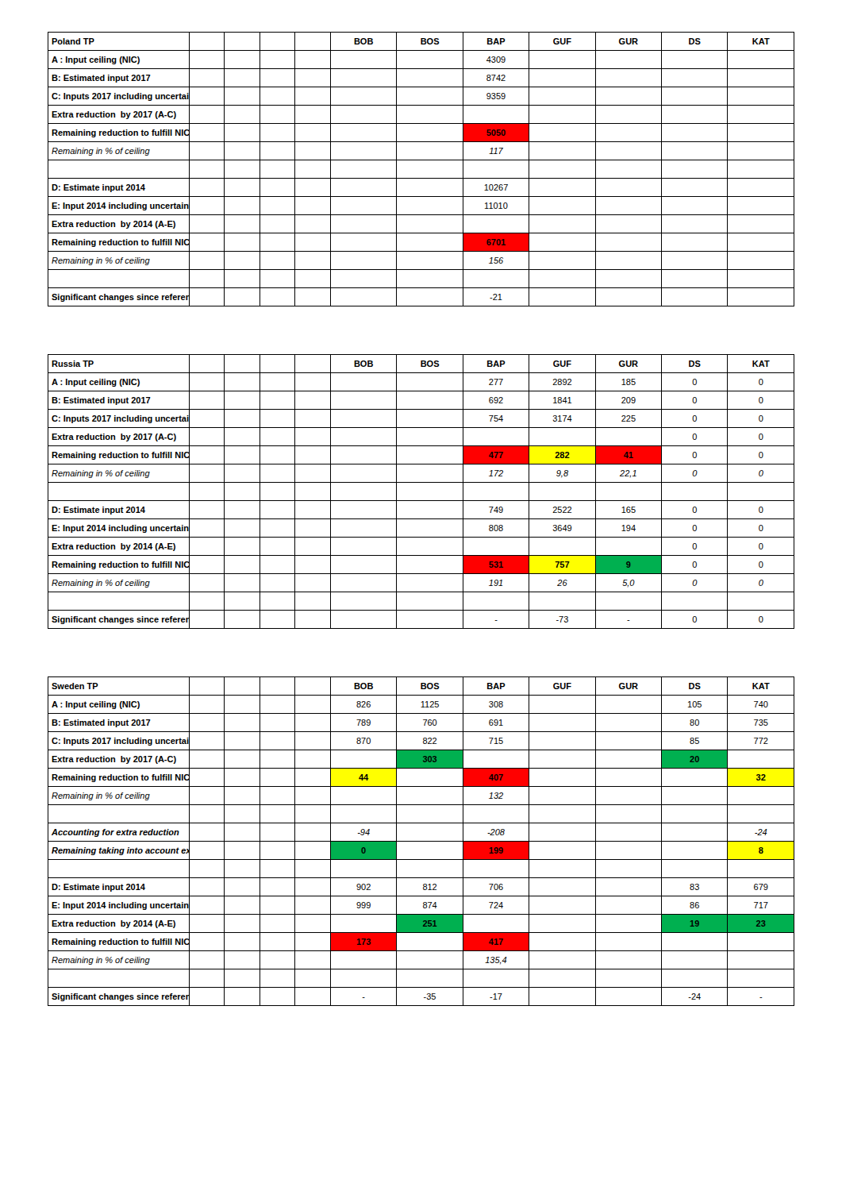| Poland TP | | | | | BOB | BOS | BAP | GUF | GUR | DS | KAT |
| --- | --- | --- | --- | --- | --- | --- | --- | --- | --- | --- | --- |
| A : Input ceiling (NIC) | | | | | | | 4309 | | | | |
| B: Estimated input 2017 | | | | | | | 8742 | | | | |
| C: Inputs 2017 including uncertainty (test value) | | | | | | | 9359 | | | | |
| Extra reduction by 2017 (A-C) | | | | | | | | | | | |
| Remaining reduction to fulfill NIC by 2017 | | | | | | | 5050 | | | | |
| Remaining in % of ceiling | | | | | | | 117 | | | | |
| D: Estimate input 2014 | | | | | | | 10267 | | | | |
| E: Input 2014 including uncertainty (test value) | | | | | | | 11010 | | | | |
| Extra reduction by 2014 (A-E) | | | | | | | | | | | |
| Remaining reduction to fulfill NIC by 2014 | | | | | | | 6701 | | | | |
| Remaining in % of ceiling | | | | | | | 156 | | | | |
| Significant changes since reference period (%) to 2017 | | | | | | | -21 | | | | |
| Russia TP | | | | | BOB | BOS | BAP | GUF | GUR | DS | KAT |
| --- | --- | --- | --- | --- | --- | --- | --- | --- | --- | --- | --- |
| A : Input ceiling (NIC) | | | | | | | 277 | 2892 | 185 | 0 | 0 |
| B: Estimated input 2017 | | | | | | | 692 | 1841 | 209 | 0 | 0 |
| C: Inputs 2017 including uncertainty (test value) | | | | | | | 754 | 3174 | 225 | 0 | 0 |
| Extra reduction by 2017 (A-C) | | | | | | | | | | 0 | 0 |
| Remaining reduction to fulfill NIC by 2017 | | | | | | | 477 | 282 | 41 | 0 | 0 |
| Remaining in % of ceiling | | | | | | | 172 | 9,8 | 22,1 | 0 | 0 |
| D: Estimate input 2014 | | | | | | | 749 | 2522 | 165 | 0 | 0 |
| E: Input 2014 including uncertainty (test value) | | | | | | | 808 | 3649 | 194 | 0 | 0 |
| Extra reduction by 2014 (A-E) | | | | | | | | | | 0 | 0 |
| Remaining reduction to fulfill NIC by 2014 | | | | | | | 531 | 757 | 9 | 0 | 0 |
| Remaining in % of ceiling | | | | | | | 191 | 26 | 5,0 | 0 | 0 |
| Significant changes since reference period (%) to 2017 | | | | | | | - | -73 | - | 0 | 0 |
| Sweden TP | | | | | BOB | BOS | BAP | GUF | GUR | DS | KAT |
| --- | --- | --- | --- | --- | --- | --- | --- | --- | --- | --- | --- |
| A : Input ceiling (NIC) | | | | | 826 | 1125 | 308 | | | 105 | 740 |
| B: Estimated input 2017 | | | | | 789 | 760 | 691 | | | 80 | 735 |
| C: Inputs 2017 including uncertainty (test value) | | | | | 870 | 822 | 715 | | | 85 | 772 |
| Extra reduction by 2017 (A-C) | | | | | | 303 | | | | 20 | |
| Remaining reduction to fulfill NIC by 2017 | | | | | 44 | | 407 | | | | 32 |
| Remaining in % of ceiling | | | | | | | 132 | | | | |
| Accounting for extra reduction | | | | | -94 | | -208 | | | | -24 |
| Remaining taking into account extra reduction | | | | | 0 | | 199 | | | | 8 |
| D: Estimate input 2014 | | | | | 902 | 812 | 706 | | | 83 | 679 |
| E: Input 2014 including uncertainty (test value) | | | | | 999 | 874 | 724 | | | 86 | 717 |
| Extra reduction by 2014 (A-E) | | | | | | 251 | | | | 19 | 23 |
| Remaining reduction to fulfill NIC by 2014 | | | | | 173 | | 417 | | | | |
| Remaining in % of ceiling | | | | | | | 135,4 | | | | |
| Significant changes since reference period (%) to 2017 | | | | | - | -35 | -17 | | | -24 | - |